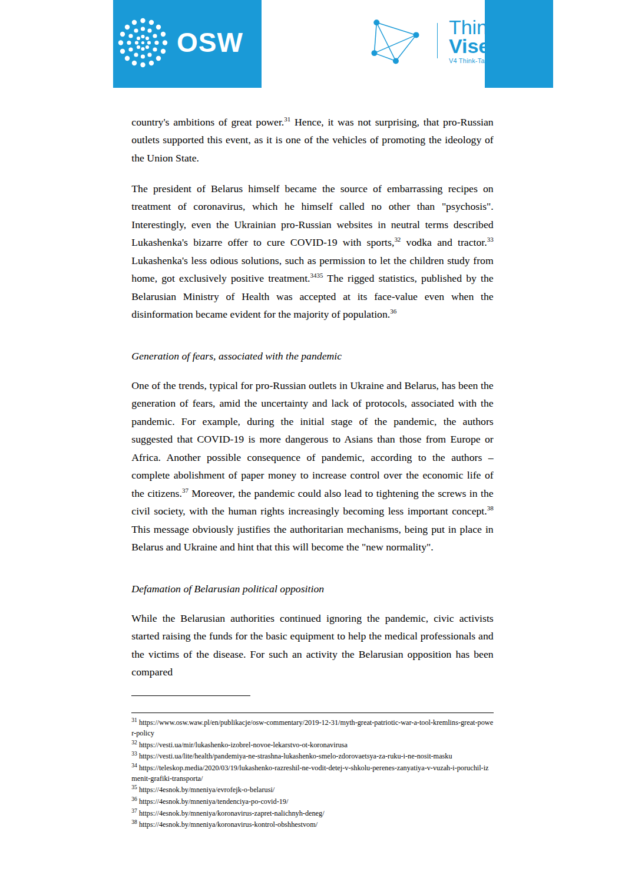OSW
Think
Visegrad
V4 Think-Tank Platform
country's ambitions of great power.31 Hence, it was not surprising, that pro-Russian outlets supported this event, as it is one of the vehicles of promoting the ideology of the Union State.
The president of Belarus himself became the source of embarrassing recipes on treatment of coronavirus, which he himself called no other than "psychosis". Interestingly, even the Ukrainian pro-Russian websites in neutral terms described Lukashenka's bizarre offer to cure COVID-19 with sports,32 vodka and tractor.33 Lukashenka's less odious solutions, such as permission to let the children study from home, got exclusively positive treatment.3435 The rigged statistics, published by the Belarusian Ministry of Health was accepted at its face-value even when the disinformation became evident for the majority of population.36
Generation of fears, associated with the pandemic
One of the trends, typical for pro-Russian outlets in Ukraine and Belarus, has been the generation of fears, amid the uncertainty and lack of protocols, associated with the pandemic. For example, during the initial stage of the pandemic, the authors suggested that COVID-19 is more dangerous to Asians than those from Europe or Africa. Another possible consequence of pandemic, according to the authors – complete abolishment of paper money to increase control over the economic life of the citizens.37 Moreover, the pandemic could also lead to tightening the screws in the civil society, with the human rights increasingly becoming less important concept.38 This message obviously justifies the authoritarian mechanisms, being put in place in Belarus and Ukraine and hint that this will become the "new normality".
Defamation of Belarusian political opposition
While the Belarusian authorities continued ignoring the pandemic, civic activists started raising the funds for the basic equipment to help the medical professionals and the victims of the disease. For such an activity the Belarusian opposition has been compared
31 https://www.osw.waw.pl/en/publikacje/osw-commentary/2019-12-31/myth-great-patriotic-war-a-tool-kremlins-great-power-policy
32 https://vesti.ua/mir/lukashenko-izobrel-novoe-lekarstvo-ot-koronavirusa
33 https://vesti.ua/lite/health/pandemiya-ne-strashna-lukashenko-smelo-zdorovaetsya-za-ruku-i-ne-nosit-masku
34 https://teleskop.media/2020/03/19/lukashenko-razreshil-ne-vodit-detej-v-shkolu-perenes-zanyatiya-v-vuzah-i-poruchil-izmenit-grafiki-transporta/
35 https://4esnok.by/mneniya/evrofejk-o-belarusi/
36 https://4esnok.by/mneniya/tendenciya-po-covid-19/
37 https://4esnok.by/mneniya/koronavirus-zapret-nalichnyh-deneg/
38 https://4esnok.by/mneniya/koronavirus-kontrol-obshhestvom/